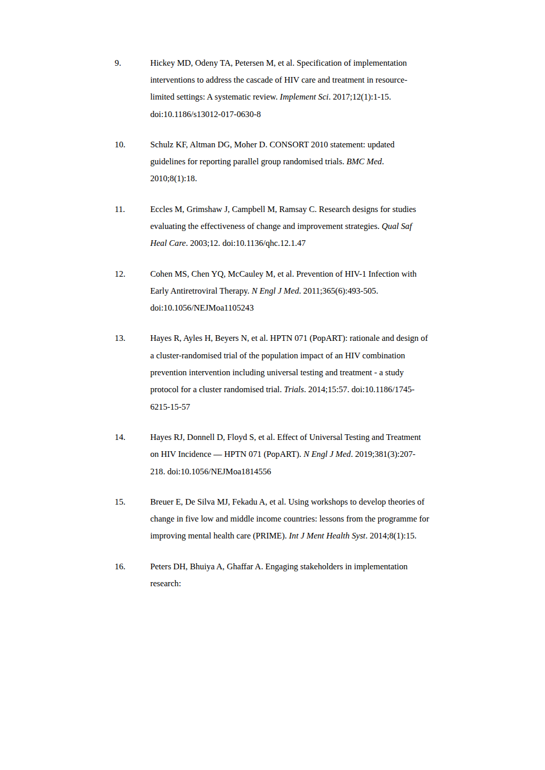9. Hickey MD, Odeny TA, Petersen M, et al. Specification of implementation interventions to address the cascade of HIV care and treatment in resource-limited settings: A systematic review. Implement Sci. 2017;12(1):1-15. doi:10.1186/s13012-017-0630-8
10. Schulz KF, Altman DG, Moher D. CONSORT 2010 statement: updated guidelines for reporting parallel group randomised trials. BMC Med. 2010;8(1):18.
11. Eccles M, Grimshaw J, Campbell M, Ramsay C. Research designs for studies evaluating the effectiveness of change and improvement strategies. Qual Saf Heal Care. 2003;12. doi:10.1136/qhc.12.1.47
12. Cohen MS, Chen YQ, McCauley M, et al. Prevention of HIV-1 Infection with Early Antiretroviral Therapy. N Engl J Med. 2011;365(6):493-505. doi:10.1056/NEJMoa1105243
13. Hayes R, Ayles H, Beyers N, et al. HPTN 071 (PopART): rationale and design of a cluster-randomised trial of the population impact of an HIV combination prevention intervention including universal testing and treatment - a study protocol for a cluster randomised trial. Trials. 2014;15:57. doi:10.1186/1745-6215-15-57
14. Hayes RJ, Donnell D, Floyd S, et al. Effect of Universal Testing and Treatment on HIV Incidence — HPTN 071 (PopART). N Engl J Med. 2019;381(3):207-218. doi:10.1056/NEJMoa1814556
15. Breuer E, De Silva MJ, Fekadu A, et al. Using workshops to develop theories of change in five low and middle income countries: lessons from the programme for improving mental health care (PRIME). Int J Ment Health Syst. 2014;8(1):15.
16. Peters DH, Bhuiya A, Ghaffar A. Engaging stakeholders in implementation research: